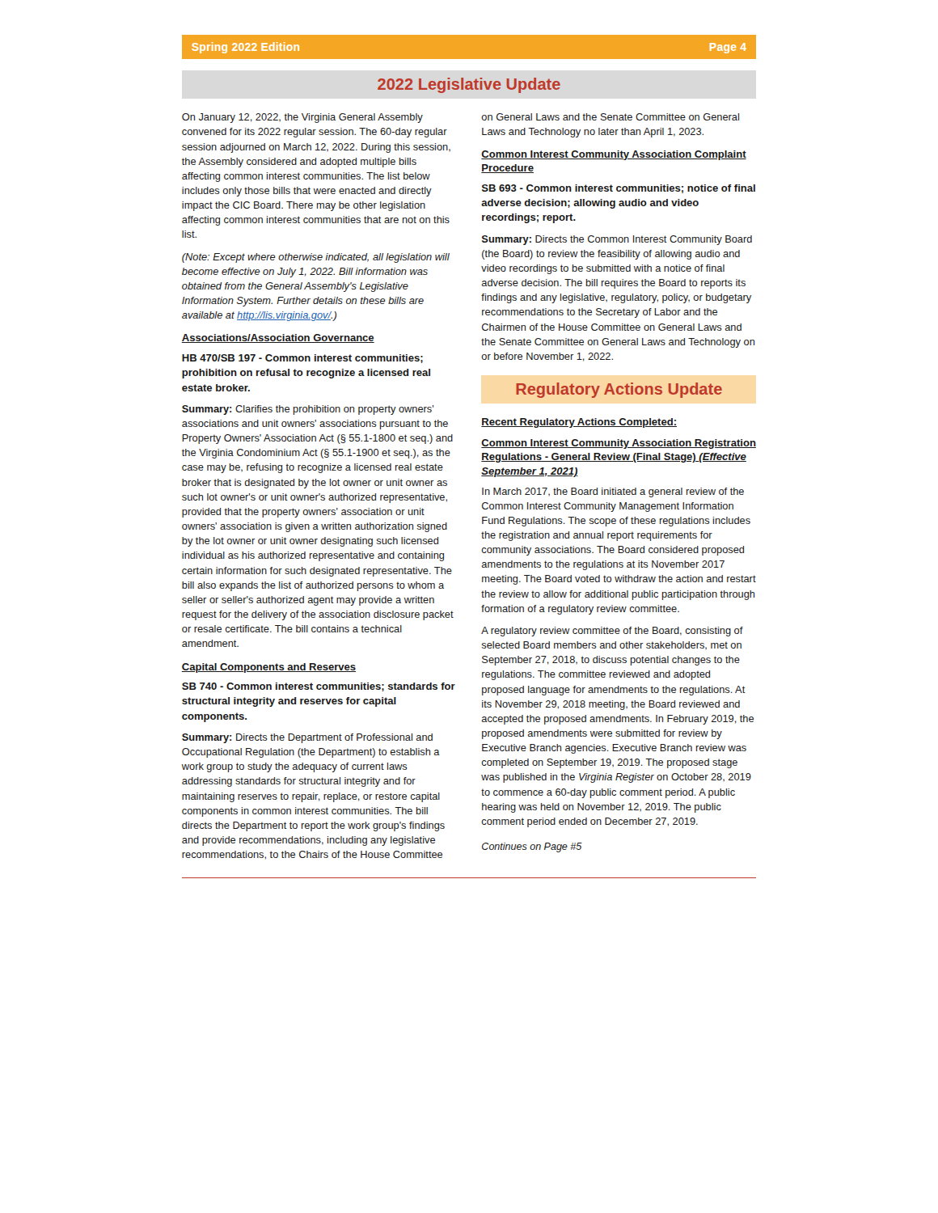Spring 2022 Edition Page 4
2022 Legislative Update
On January 12, 2022, the Virginia General Assembly convened for its 2022 regular session. The 60-day regular session adjourned on March 12, 2022. During this session, the Assembly considered and adopted multiple bills affecting common interest communities. The list below includes only those bills that were enacted and directly impact the CIC Board. There may be other legislation affecting common interest communities that are not on this list.
(Note: Except where otherwise indicated, all legislation will become effective on July 1, 2022. Bill information was obtained from the General Assembly's Legislative Information System. Further details on these bills are available at http://lis.virginia.gov/.)
Associations/Association Governance
HB 470/SB 197 - Common interest communities; prohibition on refusal to recognize a licensed real estate broker.
Summary: Clarifies the prohibition on property owners' associations and unit owners' associations pursuant to the Property Owners' Association Act (§ 55.1-1800 et seq.) and the Virginia Condominium Act (§ 55.1-1900 et seq.), as the case may be, refusing to recognize a licensed real estate broker that is designated by the lot owner or unit owner as such lot owner's or unit owner's authorized representative, provided that the property owners' association or unit owners' association is given a written authorization signed by the lot owner or unit owner designating such licensed individual as his authorized representative and containing certain information for such designated representative. The bill also expands the list of authorized persons to whom a seller or seller's authorized agent may provide a written request for the delivery of the association disclosure packet or resale certificate. The bill contains a technical amendment.
Capital Components and Reserves
SB 740 - Common interest communities; standards for structural integrity and reserves for capital components.
Summary: Directs the Department of Professional and Occupational Regulation (the Department) to establish a work group to study the adequacy of current laws addressing standards for structural integrity and for maintaining reserves to repair, replace, or restore capital components in common interest communities. The bill directs the Department to report the work group's findings and provide recommendations, including any legislative recommendations, to the Chairs of the House Committee
on General Laws and the Senate Committee on General Laws and Technology no later than April 1, 2023.
Common Interest Community Association Complaint Procedure
SB 693 - Common interest communities; notice of final adverse decision; allowing audio and video recordings; report.
Summary: Directs the Common Interest Community Board (the Board) to review the feasibility of allowing audio and video recordings to be submitted with a notice of final adverse decision. The bill requires the Board to reports its findings and any legislative, regulatory, policy, or budgetary recommendations to the Secretary of Labor and the Chairmen of the House Committee on General Laws and the Senate Committee on General Laws and Technology on or before November 1, 2022.
Regulatory Actions Update
Recent Regulatory Actions Completed:
Common Interest Community Association Registration Regulations - General Review (Final Stage) (Effective September 1, 2021)
In March 2017, the Board initiated a general review of the Common Interest Community Management Information Fund Regulations. The scope of these regulations includes the registration and annual report requirements for community associations. The Board considered proposed amendments to the regulations at its November 2017 meeting. The Board voted to withdraw the action and restart the review to allow for additional public participation through formation of a regulatory review committee.
A regulatory review committee of the Board, consisting of selected Board members and other stakeholders, met on September 27, 2018, to discuss potential changes to the regulations. The committee reviewed and adopted proposed language for amendments to the regulations. At its November 29, 2018 meeting, the Board reviewed and accepted the proposed amendments. In February 2019, the proposed amendments were submitted for review by Executive Branch agencies. Executive Branch review was completed on September 19, 2019. The proposed stage was published in the Virginia Register on October 28, 2019 to commence a 60-day public comment period. A public hearing was held on November 12, 2019. The public comment period ended on December 27, 2019.
Continues on Page #5